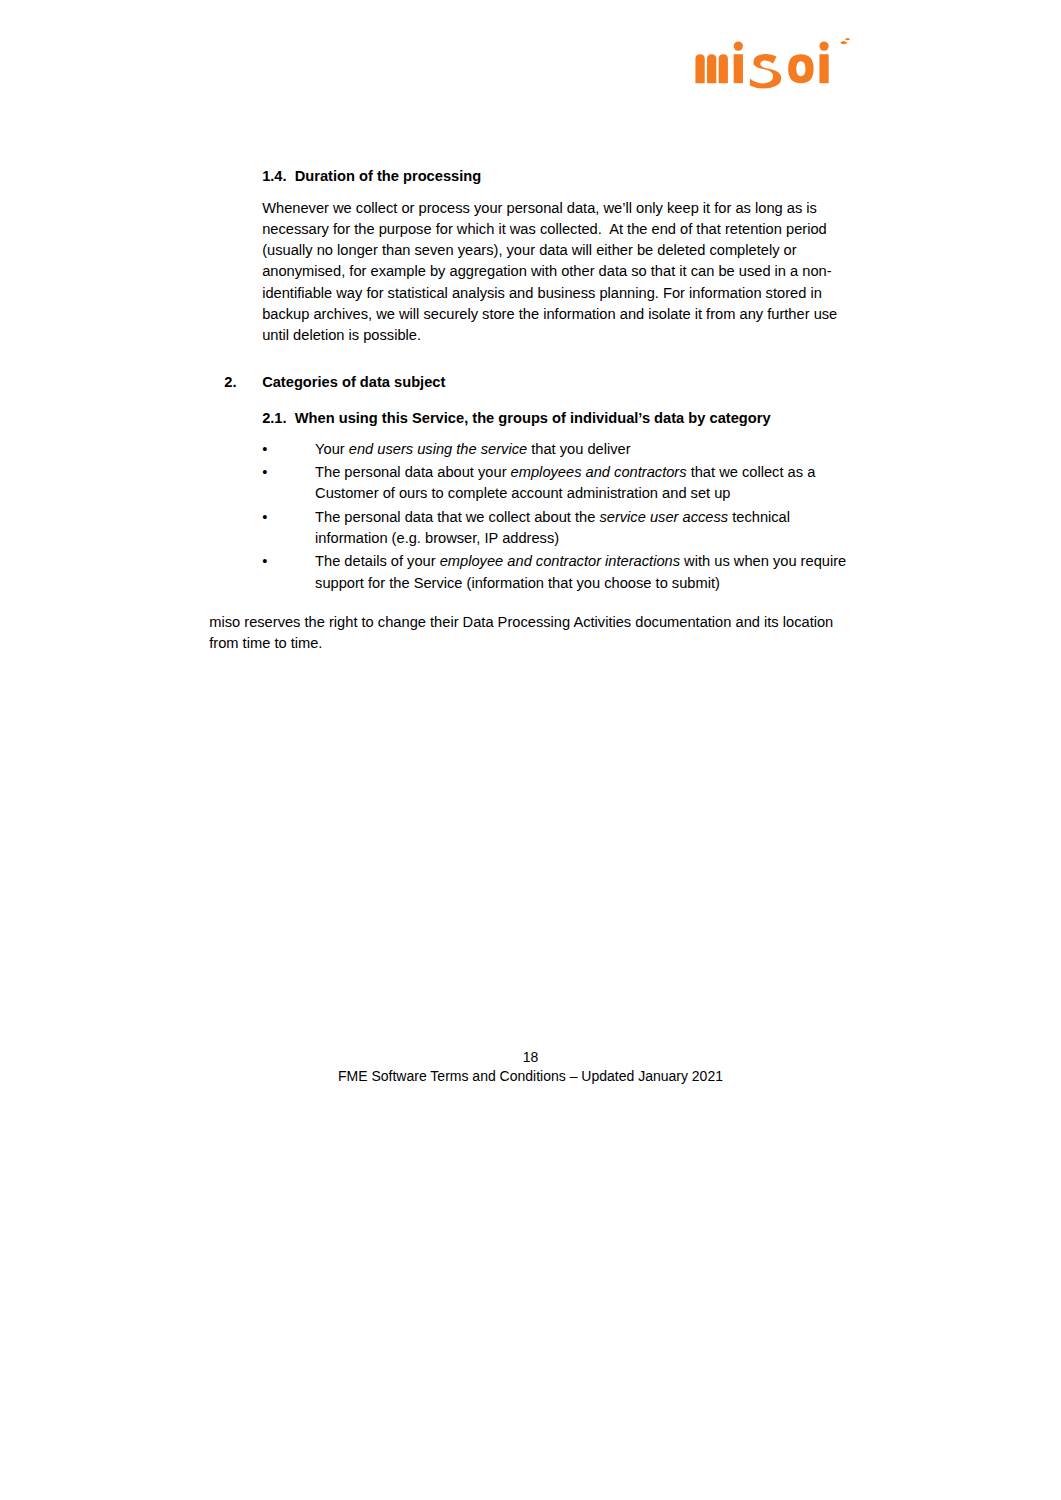1.4. Duration of the processing
Whenever we collect or process your personal data, we’ll only keep it for as long as is necessary for the purpose for which it was collected. At the end of that retention period (usually no longer than seven years), your data will either be deleted completely or anonymised, for example by aggregation with other data so that it can be used in a non-identifiable way for statistical analysis and business planning. For information stored in backup archives, we will securely store the information and isolate it from any further use until deletion is possible.
2. Categories of data subject
2.1. When using this Service, the groups of individual’s data by category
•Your end users using the service that you deliver
•The personal data about your employees and contractors that we collect as a Customer of ours to complete account administration and set up
•The personal data that we collect about the service user access technical information (e.g. browser, IP address)
•The details of your employee and contractor interactions with us when you require support for the Service (information that you choose to submit)
miso reserves the right to change their Data Processing Activities documentation and its location from time to time.
18
FME Software Terms and Conditions – Updated January 2021